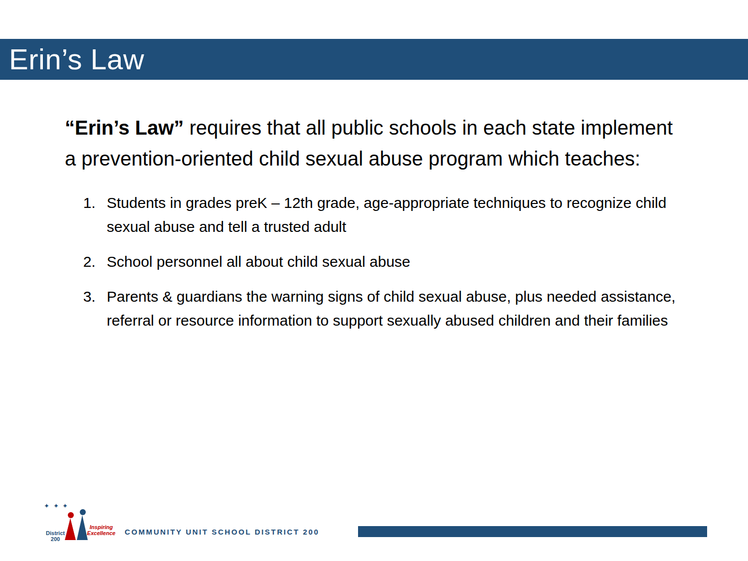Erin’s Law
“Erin’s Law” requires that all public schools in each state implement a prevention-oriented child sexual abuse program which teaches:
Students in grades preK – 12th grade, age-appropriate techniques to recognize child sexual abuse and tell a trusted adult
School personnel all about child sexual abuse
Parents & guardians the warning signs of child sexual abuse, plus needed assistance, referral or resource information to support sexually abused children and their families
✦ ✦ ✦
District
200
Inspiring
Excellence
COMMUNITY UNIT SCHOOL DISTRICT 200